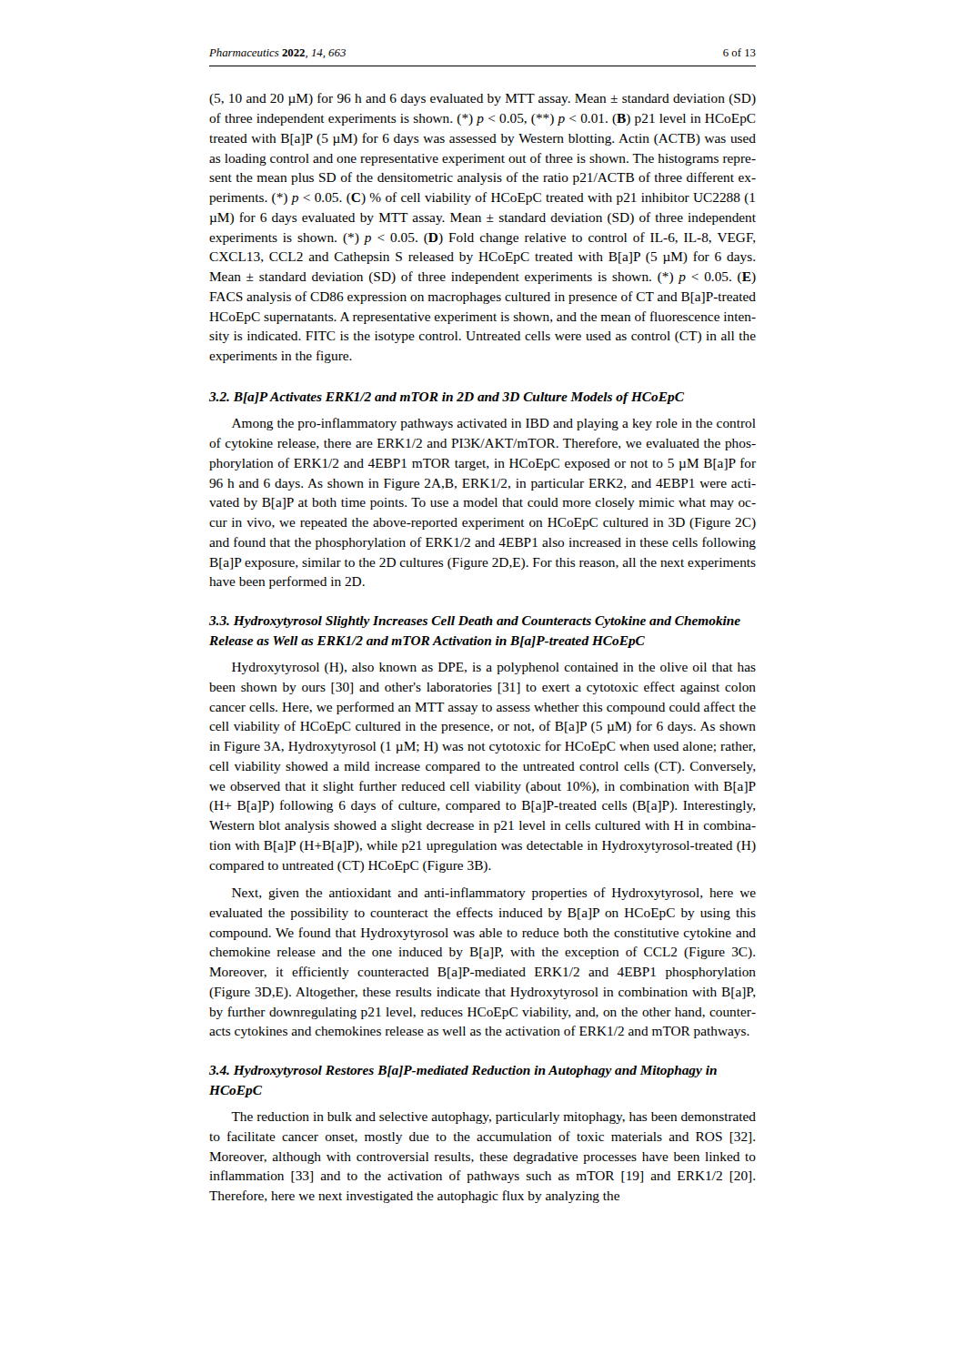Pharmaceutics 2022, 14, 663
6 of 13
(5, 10 and 20 µM) for 96 h and 6 days evaluated by MTT assay. Mean ± standard deviation (SD) of three independent experiments is shown. (*) p < 0.05, (**) p < 0.01. (B) p21 level in HCoEpC treated with B[a]P (5 µM) for 6 days was assessed by Western blotting. Actin (ACTB) was used as loading control and one representative experiment out of three is shown. The histograms represent the mean plus SD of the densitometric analysis of the ratio p21/ACTB of three different experiments. (*) p < 0.05. (C) % of cell viability of HCoEpC treated with p21 inhibitor UC2288 (1 µM) for 6 days evaluated by MTT assay. Mean ± standard deviation (SD) of three independent experiments is shown. (*) p < 0.05. (D) Fold change relative to control of IL-6, IL-8, VEGF, CXCL13, CCL2 and Cathepsin S released by HCoEpC treated with B[a]P (5 µM) for 6 days. Mean ± standard deviation (SD) of three independent experiments is shown. (*) p < 0.05. (E) FACS analysis of CD86 expression on macrophages cultured in presence of CT and B[a]P-treated HCoEpC supernatants. A representative experiment is shown, and the mean of fluorescence intensity is indicated. FITC is the isotype control. Untreated cells were used as control (CT) in all the experiments in the figure.
3.2. B[a]P Activates ERK1/2 and mTOR in 2D and 3D Culture Models of HCoEpC
Among the pro-inflammatory pathways activated in IBD and playing a key role in the control of cytokine release, there are ERK1/2 and PI3K/AKT/mTOR. Therefore, we evaluated the phosphorylation of ERK1/2 and 4EBP1 mTOR target, in HCoEpC exposed or not to 5 µM B[a]P for 96 h and 6 days. As shown in Figure 2 A,B, ERK1/2, in particular ERK2, and 4EBP1 were activated by B[a]P at both time points. To use a model that could more closely mimic what may occur in vivo, we repeated the above-reported experiment on HCoEpC cultured in 3D (Figure 2 C) and found that the phosphorylation of ERK1/2 and 4EBP1 also increased in these cells following B[a]P exposure, similar to the 2D cultures (Figure 2 D,E). For this reason, all the next experiments have been performed in 2D.
3.3. Hydroxytyrosol Slightly Increases Cell Death and Counteracts Cytokine and Chemokine Release as Well as ERK1/2 and mTOR Activation in B[a]P-treated HCoEpC
Hydroxytyrosol (H), also known as DPE, is a polyphenol contained in the olive oil that has been shown by ours [30] and other's laboratories [31] to exert a cytotoxic effect against colon cancer cells. Here, we performed an MTT assay to assess whether this compound could affect the cell viability of HCoEpC cultured in the presence, or not, of B[a]P (5 µM) for 6 days. As shown in Figure 3 A, Hydroxytyrosol (1 µM; H) was not cytotoxic for HCoEpC when used alone; rather, cell viability showed a mild increase compared to the untreated control cells (CT). Conversely, we observed that it slight further reduced cell viability (about 10%), in combination with B[a]P (H+ B[a]P) following 6 days of culture, compared to B[a]P-treated cells (B[a]P). Interestingly, Western blot analysis showed a slight decrease in p21 level in cells cultured with H in combination with B[a]P (H+B[a]P), while p21 upregulation was detectable in Hydroxytyrosol-treated (H) compared to untreated (CT) HCoEpC (Figure 3 B).
Next, given the antioxidant and anti-inflammatory properties of Hydroxytyrosol, here we evaluated the possibility to counteract the effects induced by B[a]P on HCoEpC by using this compound. We found that Hydroxytyrosol was able to reduce both the constitutive cytokine and chemokine release and the one induced by B[a]P, with the exception of CCL2 (Figure 3 C). Moreover, it efficiently counteracted B[a]P-mediated ERK1/2 and 4EBP1 phosphorylation (Figure 3 D,E). Altogether, these results indicate that Hydroxytyrosol in combination with B[a]P, by further downregulating p21 level, reduces HCoEpC viability, and, on the other hand, counteracts cytokines and chemokines release as well as the activation of ERK1/2 and mTOR pathways.
3.4. Hydroxytyrosol Restores B[a]P-mediated Reduction in Autophagy and Mitophagy in HCoEpC
The reduction in bulk and selective autophagy, particularly mitophagy, has been demonstrated to facilitate cancer onset, mostly due to the accumulation of toxic materials and ROS [32]. Moreover, although with controversial results, these degradative processes have been linked to inflammation [33] and to the activation of pathways such as mTOR [19] and ERK1/2 [20]. Therefore, here we next investigated the autophagic flux by analyzing the